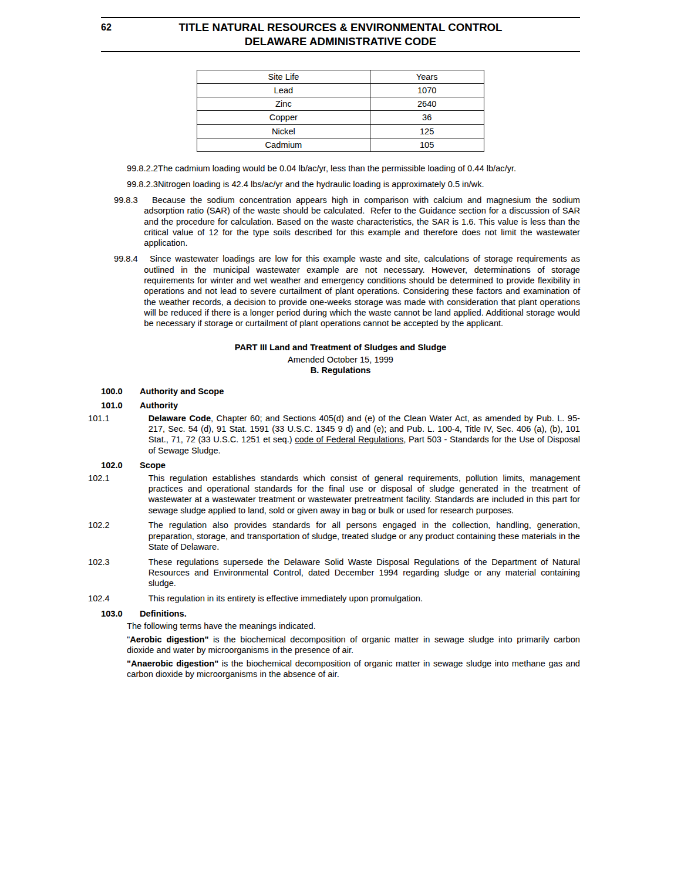62
TITLE NATURAL RESOURCES & ENVIRONMENTAL CONTROL
DELAWARE ADMINISTRATIVE CODE
| Site Life | Years |
| Lead | 1070 |
| Zinc | 2640 |
| Copper | 36 |
| Nickel | 125 |
| Cadmium | 105 |
99.8.2.2The cadmium loading would be 0.04 lb/ac/yr, less than the permissible loading of 0.44 lb/ac/yr.
99.8.2.3Nitrogen loading is 42.4 lbs/ac/yr and the hydraulic loading is approximately 0.5 in/wk.
99.8.3 Because the sodium concentration appears high in comparison with calcium and magnesium the sodium adsorption ratio (SAR) of the waste should be calculated. Refer to the Guidance section for a discussion of SAR and the procedure for calculation. Based on the waste characteristics, the SAR is 1.6. This value is less than the critical value of 12 for the type soils described for this example and therefore does not limit the wastewater application.
99.8.4 Since wastewater loadings are low for this example waste and site, calculations of storage requirements as outlined in the municipal wastewater example are not necessary. However, determinations of storage requirements for winter and wet weather and emergency conditions should be determined to provide flexibility in operations and not lead to severe curtailment of plant operations. Considering these factors and examination of the weather records, a decision to provide one-weeks storage was made with consideration that plant operations will be reduced if there is a longer period during which the waste cannot be land applied. Additional storage would be necessary if storage or curtailment of plant operations cannot be accepted by the applicant.
PART III Land and Treatment of Sludges and Sludge
Amended October 15, 1999
B. Regulations
100.0 Authority and Scope
101.0 Authority
101.1 Delaware Code, Chapter 60; and Sections 405(d) and (e) of the Clean Water Act, as amended by Pub. L. 95-217, Sec. 54 (d), 91 Stat. 1591 (33 U.S.C. 1345 9 d) and (e); and Pub. L. 100-4, Title IV, Sec. 406 (a), (b), 101 Stat., 71, 72 (33 U.S.C. 1251 et seq.) code of Federal Regulations, Part 503 - Standards for the Use of Disposal of Sewage Sludge.
102.0 Scope
102.1 This regulation establishes standards which consist of general requirements, pollution limits, management practices and operational standards for the final use or disposal of sludge generated in the treatment of wastewater at a wastewater treatment or wastewater pretreatment facility. Standards are included in this part for sewage sludge applied to land, sold or given away in bag or bulk or used for research purposes.
102.2 The regulation also provides standards for all persons engaged in the collection, handling, generation, preparation, storage, and transportation of sludge, treated sludge or any product containing these materials in the State of Delaware.
102.3 These regulations supersede the Delaware Solid Waste Disposal Regulations of the Department of Natural Resources and Environmental Control, dated December 1994 regarding sludge or any material containing sludge.
102.4 This regulation in its entirety is effective immediately upon promulgation.
103.0 Definitions.
The following terms have the meanings indicated.
"Aerobic digestion" is the biochemical decomposition of organic matter in sewage sludge into primarily carbon dioxide and water by microorganisms in the presence of air.
"Anaerobic digestion" is the biochemical decomposition of organic matter in sewage sludge into methane gas and carbon dioxide by microorganisms in the absence of air.